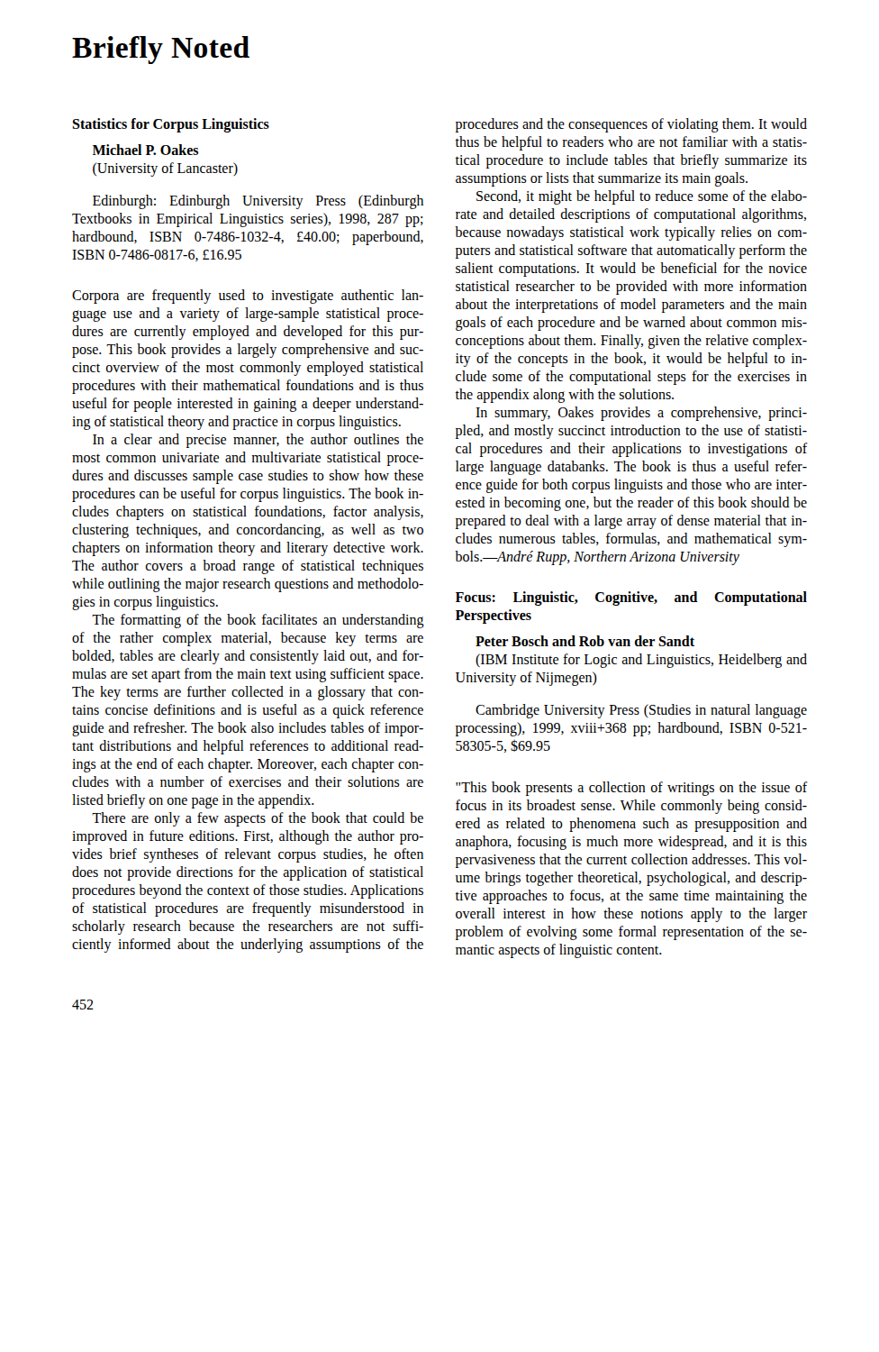Briefly Noted
Statistics for Corpus Linguistics
Michael P. Oakes
(University of Lancaster)
Edinburgh: Edinburgh University Press (Edinburgh Textbooks in Empirical Linguistics series), 1998, 287 pp; hardbound, ISBN 0-7486-1032-4, £40.00; paperbound, ISBN 0-7486-0817-6, £16.95
Corpora are frequently used to investigate authentic language use and a variety of large-sample statistical procedures are currently employed and developed for this purpose. This book provides a largely comprehensive and succinct overview of the most commonly employed statistical procedures with their mathematical foundations and is thus useful for people interested in gaining a deeper understanding of statistical theory and practice in corpus linguistics.
In a clear and precise manner, the author outlines the most common univariate and multivariate statistical procedures and discusses sample case studies to show how these procedures can be useful for corpus linguistics. The book includes chapters on statistical foundations, factor analysis, clustering techniques, and concordancing, as well as two chapters on information theory and literary detective work. The author covers a broad range of statistical techniques while outlining the major research questions and methodologies in corpus linguistics.
The formatting of the book facilitates an understanding of the rather complex material, because key terms are bolded, tables are clearly and consistently laid out, and formulas are set apart from the main text using sufficient space. The key terms are further collected in a glossary that contains concise definitions and is useful as a quick reference guide and refresher. The book also includes tables of important distributions and helpful references to additional readings at the end of each chapter. Moreover, each chapter concludes with a number of exercises and their solutions are listed briefly on one page in the appendix.
There are only a few aspects of the book that could be improved in future editions. First, although the author provides brief syntheses of relevant corpus studies, he often does not provide directions for the application of statistical procedures beyond the context of those studies. Applications of statistical procedures are frequently misunderstood in scholarly research because the researchers are not sufficiently informed about the underlying assumptions of the procedures and the consequences of violating them. It would thus be helpful to readers who are not familiar with a statistical procedure to include tables that briefly summarize its assumptions or lists that summarize its main goals.
Second, it might be helpful to reduce some of the elaborate and detailed descriptions of computational algorithms, because nowadays statistical work typically relies on computers and statistical software that automatically perform the salient computations. It would be beneficial for the novice statistical researcher to be provided with more information about the interpretations of model parameters and the main goals of each procedure and be warned about common misconceptions about them. Finally, given the relative complexity of the concepts in the book, it would be helpful to include some of the computational steps for the exercises in the appendix along with the solutions.
In summary, Oakes provides a comprehensive, principled, and mostly succinct introduction to the use of statistical procedures and their applications to investigations of large language databanks. The book is thus a useful reference guide for both corpus linguists and those who are interested in becoming one, but the reader of this book should be prepared to deal with a large array of dense material that includes numerous tables, formulas, and mathematical symbols.—André Rupp, Northern Arizona University
Focus: Linguistic, Cognitive, and Computational Perspectives
Peter Bosch and Rob van der Sandt
(IBM Institute for Logic and Linguistics, Heidelberg and University of Nijmegen)
Cambridge University Press (Studies in natural language processing), 1999, xviii+368 pp; hardbound, ISBN 0-521-58305-5, $69.95
"This book presents a collection of writings on the issue of focus in its broadest sense. While commonly being considered as related to phenomena such as presupposition and anaphora, focusing is much more widespread, and it is this pervasiveness that the current collection addresses. This volume brings together theoretical, psychological, and descriptive approaches to focus, at the same time maintaining the overall interest in how these notions apply to the larger problem of evolving some formal representation of the semantic aspects of linguistic content.
452